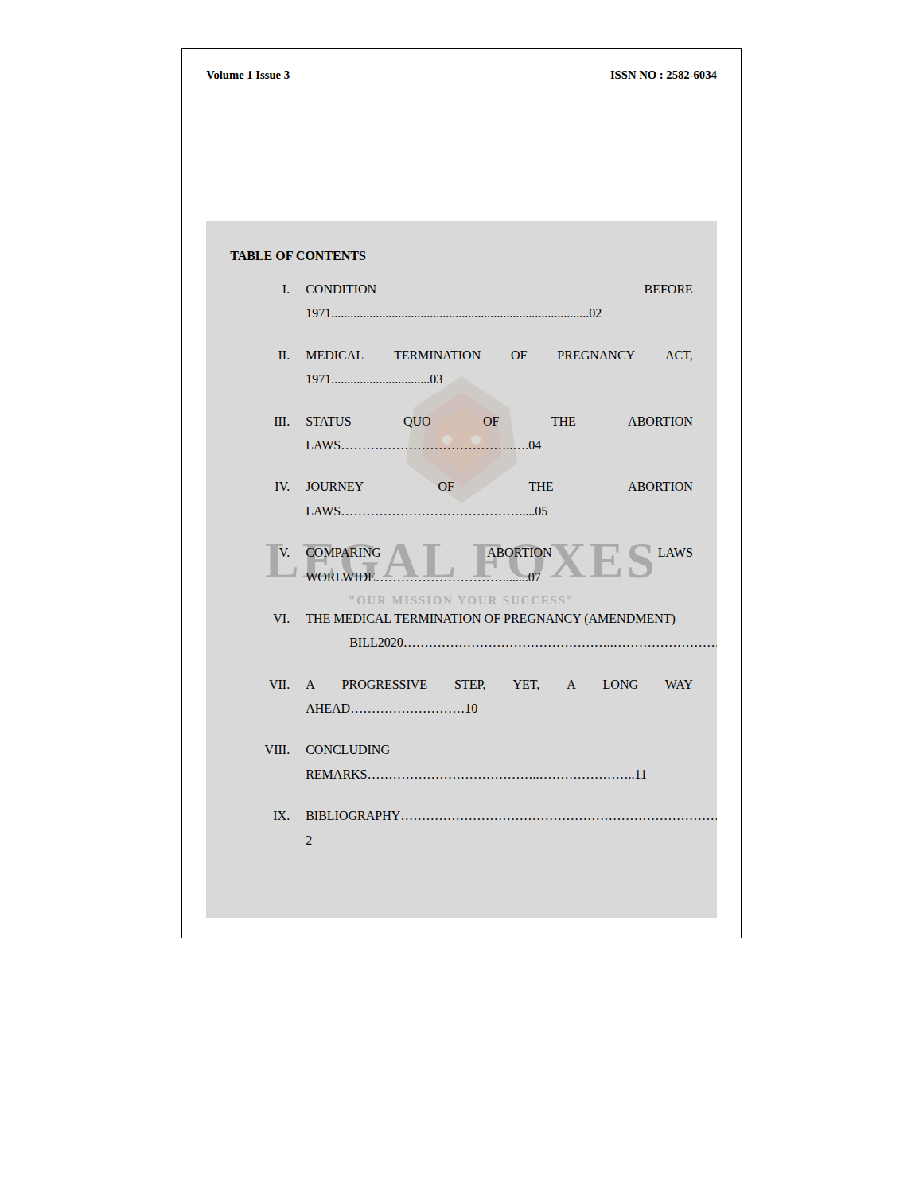Volume 1 Issue 3 ISSN NO : 2582-6034
LEGAL FOXES
"OUR MISSION YOUR SUCCESS"
TABLE OF CONTENTS
CONDITION BEFORE 1971................................................................................. 02
MEDICAL TERMINATION OF PREGNANCY ACT, 1971............................... 03
STATUS QUO OF THE ABORTION LAWS…………………………………..…. 04
JOURNEY OF THE ABORTION LAWS……………………………………..... 05
COMPARING ABORTION LAWS WORLWIDE…………………………........ 07
THE MEDICAL TERMINATION OF PREGNANCY (AMENDMENT) BILL2020…………………………………………..…………………………...... 09
APROGRESSIVE STEP, YET, ALONG WAY AHEAD………………………10
CONCLUDING REMARKS…………………………………..………………….. 11
BIBLIOGRAPHY…………………………………………………………………... 1
2